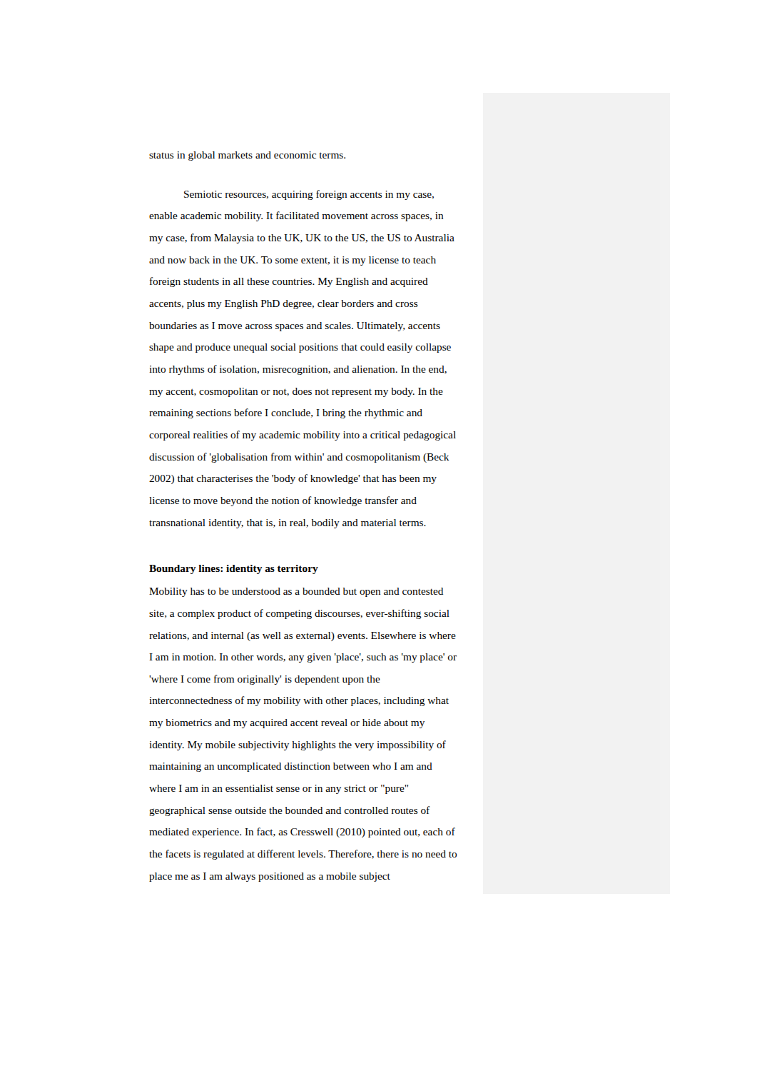status in global markets and economic terms.
Semiotic resources, acquiring foreign accents in my case, enable academic mobility. It facilitated movement across spaces, in my case, from Malaysia to the UK, UK to the US, the US to Australia and now back in the UK. To some extent, it is my license to teach foreign students in all these countries. My English and acquired accents, plus my English PhD degree, clear borders and cross boundaries as I move across spaces and scales. Ultimately, accents shape and produce unequal social positions that could easily collapse into rhythms of isolation, misrecognition, and alienation. In the end, my accent, cosmopolitan or not, does not represent my body. In the remaining sections before I conclude, I bring the rhythmic and corporeal realities of my academic mobility into a critical pedagogical discussion of 'globalisation from within' and cosmopolitanism (Beck 2002) that characterises the 'body of knowledge' that has been my license to move beyond the notion of knowledge transfer and transnational identity, that is, in real, bodily and material terms.
Boundary lines: identity as territory
Mobility has to be understood as a bounded but open and contested site, a complex product of competing discourses, ever-shifting social relations, and internal (as well as external) events. Elsewhere is where I am in motion. In other words, any given 'place', such as 'my place' or 'where I come from originally' is dependent upon the interconnectedness of my mobility with other places, including what my biometrics and my acquired accent reveal or hide about my identity. My mobile subjectivity highlights the very impossibility of maintaining an uncomplicated distinction between who I am and where I am in an essentialist sense or in any strict or "pure" geographical sense outside the bounded and controlled routes of mediated experience. In fact, as Cresswell (2010) pointed out, each of the facets is regulated at different levels. Therefore, there is no need to place me as I am always positioned as a mobile subject